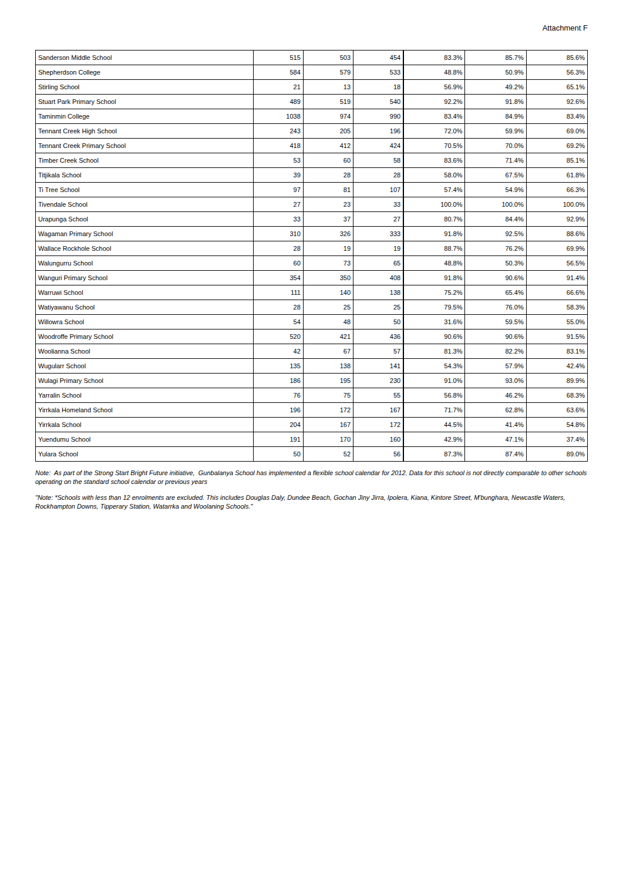Attachment F
| Sanderson Middle School | 515 | 503 | 454 | 83.3% | 85.7% | 85.6% |
| Shepherdson College | 584 | 579 | 533 | 48.8% | 50.9% | 56.3% |
| Stirling School | 21 | 13 | 18 | 56.9% | 49.2% | 65.1% |
| Stuart Park Primary School | 489 | 519 | 540 | 92.2% | 91.8% | 92.6% |
| Taminmin College | 1038 | 974 | 990 | 83.4% | 84.9% | 83.4% |
| Tennant Creek High School | 243 | 205 | 196 | 72.0% | 59.9% | 69.0% |
| Tennant Creek Primary School | 418 | 412 | 424 | 70.5% | 70.0% | 69.2% |
| Timber Creek School | 53 | 60 | 58 | 83.6% | 71.4% | 85.1% |
| Titjikala School | 39 | 28 | 28 | 58.0% | 67.5% | 61.8% |
| Ti Tree School | 97 | 81 | 107 | 57.4% | 54.9% | 66.3% |
| Tivendale School | 27 | 23 | 33 | 100.0% | 100.0% | 100.0% |
| Urapunga School | 33 | 37 | 27 | 80.7% | 84.4% | 92.9% |
| Wagaman Primary School | 310 | 326 | 333 | 91.8% | 92.5% | 88.6% |
| Wallace Rockhole School | 28 | 19 | 19 | 88.7% | 76.2% | 69.9% |
| Walungurru School | 60 | 73 | 65 | 48.8% | 50.3% | 56.5% |
| Wanguri Primary School | 354 | 350 | 408 | 91.8% | 90.6% | 91.4% |
| Warruwi School | 111 | 140 | 138 | 75.2% | 65.4% | 66.6% |
| Watiyawanu School | 28 | 25 | 25 | 79.5% | 76.0% | 58.3% |
| Willowra School | 54 | 48 | 50 | 31.6% | 59.5% | 55.0% |
| Woodroffe Primary School | 520 | 421 | 436 | 90.6% | 90.6% | 91.5% |
| Woolianna School | 42 | 67 | 57 | 81.3% | 82.2% | 83.1% |
| Wugularr School | 135 | 138 | 141 | 54.3% | 57.9% | 42.4% |
| Wulagi Primary School | 186 | 195 | 230 | 91.0% | 93.0% | 89.9% |
| Yarralin School | 76 | 75 | 55 | 56.8% | 46.2% | 68.3% |
| Yirrkala Homeland School | 196 | 172 | 167 | 71.7% | 62.8% | 63.6% |
| Yirrkala School | 204 | 167 | 172 | 44.5% | 41.4% | 54.8% |
| Yuendumu School | 191 | 170 | 160 | 42.9% | 47.1% | 37.4% |
| Yulara School | 50 | 52 | 56 | 87.3% | 87.4% | 89.0% |
Note: As part of the Strong Start Bright Future initiative, Gunbalanya School has implemented a flexible school calendar for 2012. Data for this school is not directly comparable to other schools operating on the standard school calendar or previous years
"Note: *Schools with less than 12 enrolments are excluded. This includes Douglas Daly, Dundee Beach, Gochan Jiny Jirra, Ipolera, Kiana, Kintore Street, M'bunghara, Newcastle Waters, Rockhampton Downs, Tipperary Station, Watarrka and Woolaning Schools."